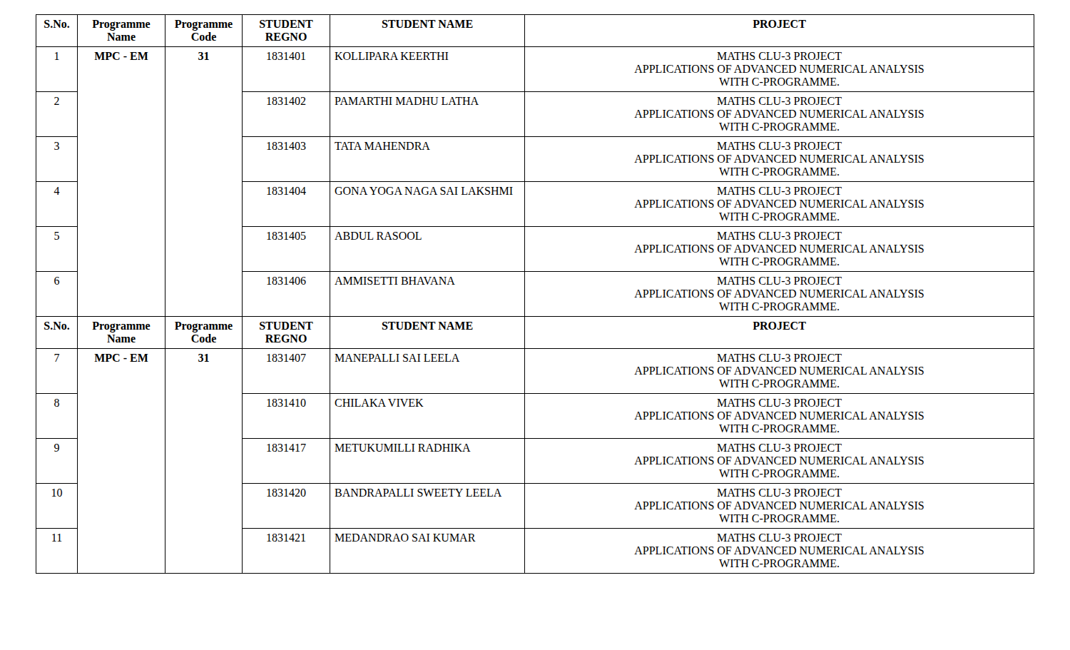| S.No. | Programme Name | Programme Code | STUDENT REGNO | STUDENT NAME | PROJECT |
| --- | --- | --- | --- | --- | --- |
| 1 | MPC - EM | 31 | 1831401 | KOLLIPARA KEERTHI | MATHS CLU-3 PROJECT APPLICATIONS OF ADVANCED NUMERICAL ANALYSIS WITH C-PROGRAMME. |
| 2 | 1831402 | PAMARTHI MADHU LATHA | MATHS CLU-3 PROJECT APPLICATIONS OF ADVANCED NUMERICAL ANALYSIS WITH C-PROGRAMME. |
| 3 | 1831403 | TATA MAHENDRA | MATHS CLU-3 PROJECT APPLICATIONS OF ADVANCED NUMERICAL ANALYSIS WITH C-PROGRAMME. |
| 4 | 1831404 | GONA YOGA NAGA SAI LAKSHMI | MATHS CLU-3 PROJECT APPLICATIONS OF ADVANCED NUMERICAL ANALYSIS WITH C-PROGRAMME. |
| 5 | 1831405 | ABDUL RASOOL | MATHS CLU-3 PROJECT APPLICATIONS OF ADVANCED NUMERICAL ANALYSIS WITH C-PROGRAMME. |
| 6 | 1831406 | AMMISETTI BHAVANA | MATHS CLU-3 PROJECT APPLICATIONS OF ADVANCED NUMERICAL ANALYSIS WITH C-PROGRAMME. |
| S.No. | Programme Name | Programme Code | STUDENT REGNO | STUDENT NAME | PROJECT |
| 7 | MPC - EM | 31 | 1831407 | MANEPALLI SAI LEELA | MATHS CLU-3 PROJECT APPLICATIONS OF ADVANCED NUMERICAL ANALYSIS WITH C-PROGRAMME. |
| 8 | 1831410 | CHILAKA VIVEK | MATHS CLU-3 PROJECT APPLICATIONS OF ADVANCED NUMERICAL ANALYSIS WITH C-PROGRAMME. |
| 9 | 1831417 | METUKUMILLI RADHIKA | MATHS CLU-3 PROJECT APPLICATIONS OF ADVANCED NUMERICAL ANALYSIS WITH C-PROGRAMME. |
| 10 | 1831420 | BANDRAPALLI SWEETY LEELA | MATHS CLU-3 PROJECT APPLICATIONS OF ADVANCED NUMERICAL ANALYSIS WITH C-PROGRAMME. |
| 11 | 1831421 | MEDANDRAO SAI KUMAR | MATHS CLU-3 PROJECT APPLICATIONS OF ADVANCED NUMERICAL ANALYSIS WITH C-PROGRAMME. |